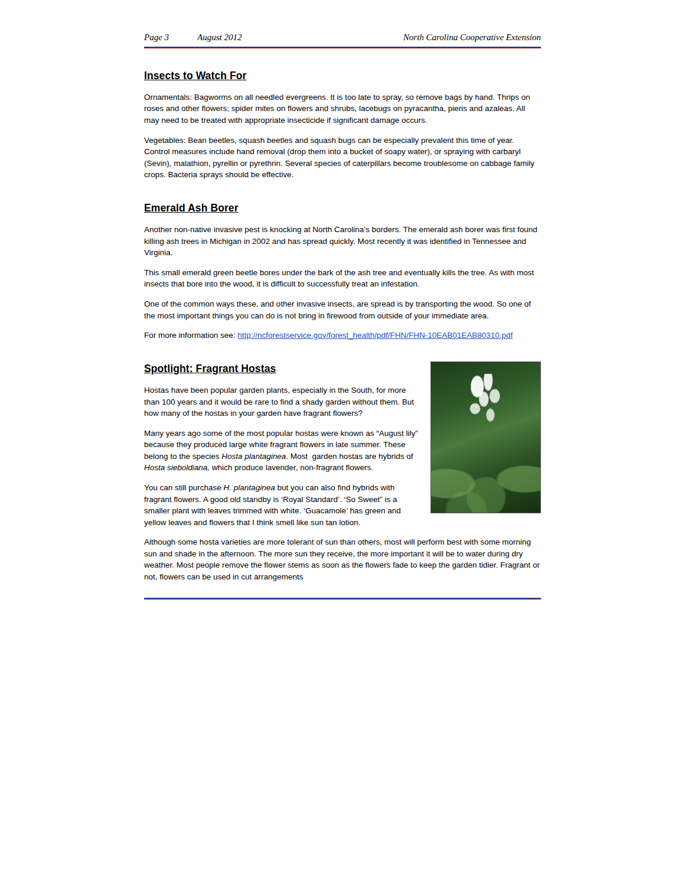Page 3 August 2012
North Carolina Cooperative Extension
Insects to Watch For
Ornamentals: Bagworms on all needled evergreens. It is too late to spray, so remove bags by hand. Thrips on roses and other flowers; spider mites on flowers and shrubs, lacebugs on pyracantha, pieris and azaleas. All may need to be treated with appropriate insecticide if significant damage occurs.
Vegetables: Bean beetles, squash beetles and squash bugs can be especially prevalent this time of year. Control measures include hand removal (drop them into a bucket of soapy water), or spraying with carbaryl (Sevin), malathion, pyrellin or pyrethrin. Several species of caterpillars become troublesome on cabbage family crops. Bacteria sprays should be effective.
Emerald Ash Borer
Another non-native invasive pest is knocking at North Carolina’s borders. The emerald ash borer was first found killing ash trees in Michigan in 2002 and has spread quickly. Most recently it was identified in Tennessee and Virginia.
This small emerald green beetle bores under the bark of the ash tree and eventually kills the tree. As with most insects that bore into the wood, it is difficult to successfully treat an infestation.
One of the common ways these, and other invasive insects, are spread is by transporting the wood. So one of the most important things you can do is not bring in firewood from outside of your immediate area.
For more information see: http://ncforestservice.gov/forest_health/pdf/FHN/FHN-10EAB01EAB80310.pdf
Spotlight: Fragrant Hostas
Hostas have been popular garden plants, especially in the South, for more than 100 years and it would be rare to find a shady garden without them. But how many of the hostas in your garden have fragrant flowers?
Many years ago some of the most popular hostas were known as “August lily” because they produced large white fragrant flowers in late summer. These belong to the species Hosta plantaginea. Most garden hostas are hybrids of Hosta sieboldiana, which produce lavender, non-fragrant flowers.
You can still purchase H. plantaginea but you can also find hybrids with fragrant flowers. A good old standby is ‘Royal Standard’. ‘So Sweet” is a smaller plant with leaves trimmed with white. ‘Guacamole’ has green and yellow leaves and flowers that I think smell like sun tan lotion.
Although some hosta varieties are more tolerant of sun than others, most will perform best with some morning sun and shade in the afternoon. The more sun they receive, the more important it will be to water during dry weather. Most people remove the flower stems as soon as the flowers fade to keep the garden tidier. Fragrant or not, flowers can be used in cut arrangements